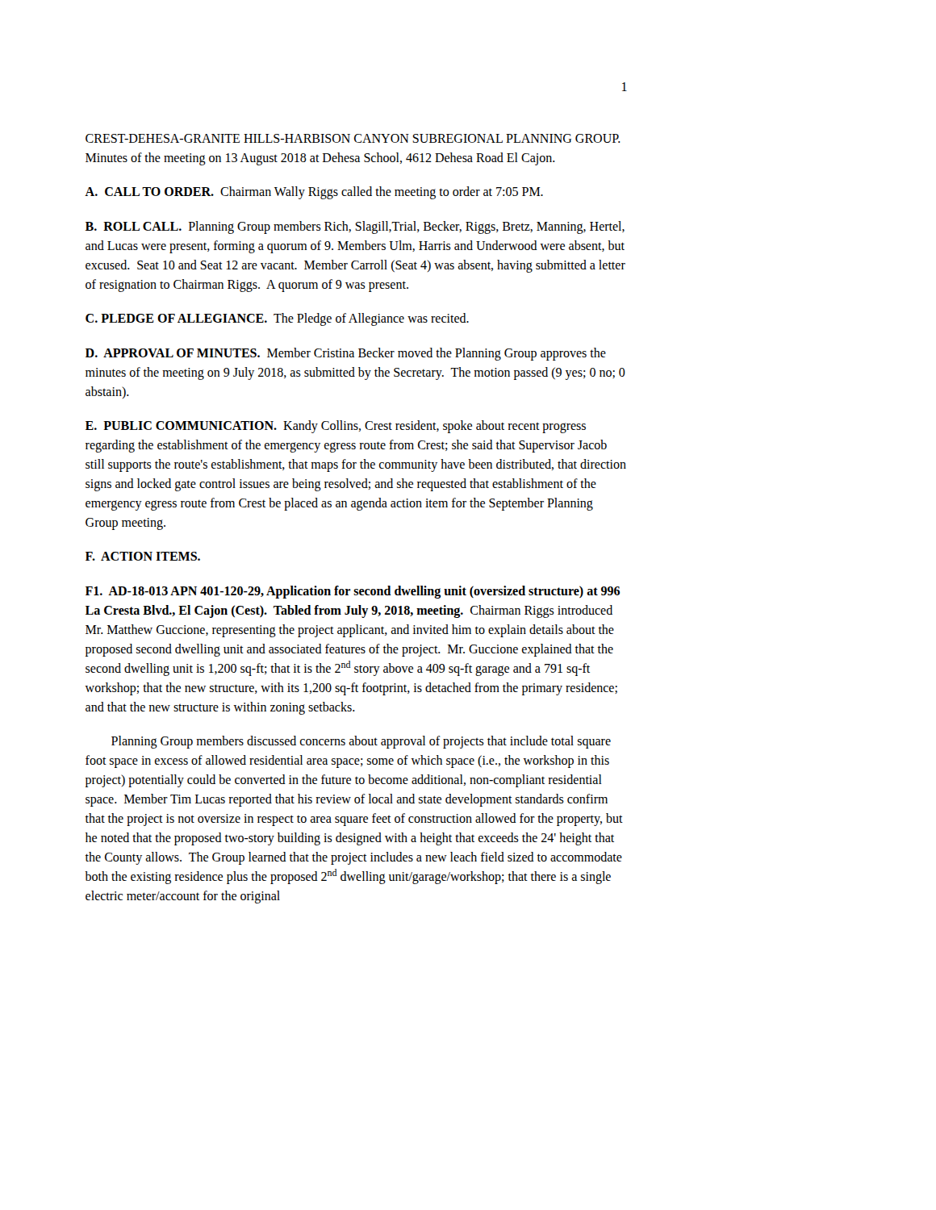1
CREST-DEHESA-GRANITE HILLS-HARBISON CANYON SUBREGIONAL PLANNING GROUP. Minutes of the meeting on 13 August 2018 at Dehesa School, 4612 Dehesa Road El Cajon.
A. CALL TO ORDER. Chairman Wally Riggs called the meeting to order at 7:05 PM.
B. ROLL CALL. Planning Group members Rich, Slagill,Trial, Becker, Riggs, Bretz, Manning, Hertel, and Lucas were present, forming a quorum of 9. Members Ulm, Harris and Underwood were absent, but excused. Seat 10 and Seat 12 are vacant. Member Carroll (Seat 4) was absent, having submitted a letter of resignation to Chairman Riggs. A quorum of 9 was present.
C. PLEDGE OF ALLEGIANCE. The Pledge of Allegiance was recited.
D. APPROVAL OF MINUTES. Member Cristina Becker moved the Planning Group approves the minutes of the meeting on 9 July 2018, as submitted by the Secretary. The motion passed (9 yes; 0 no; 0 abstain).
E. PUBLIC COMMUNICATION. Kandy Collins, Crest resident, spoke about recent progress regarding the establishment of the emergency egress route from Crest; she said that Supervisor Jacob still supports the route's establishment, that maps for the community have been distributed, that direction signs and locked gate control issues are being resolved; and she requested that establishment of the emergency egress route from Crest be placed as an agenda action item for the September Planning Group meeting.
F. ACTION ITEMS.
F1. AD-18-013 APN 401-120-29, Application for second dwelling unit (oversized structure) at 996 La Cresta Blvd., El Cajon (Cest). Tabled from July 9, 2018, meeting. Chairman Riggs introduced Mr. Matthew Guccione, representing the project applicant, and invited him to explain details about the proposed second dwelling unit and associated features of the project. Mr. Guccione explained that the second dwelling unit is 1,200 sq-ft; that it is the 2nd story above a 409 sq-ft garage and a 791 sq-ft workshop; that the new structure, with its 1,200 sq-ft footprint, is detached from the primary residence; and that the new structure is within zoning setbacks.
Planning Group members discussed concerns about approval of projects that include total square foot space in excess of allowed residential area space; some of which space (i.e., the workshop in this project) potentially could be converted in the future to become additional, non-compliant residential space. Member Tim Lucas reported that his review of local and state development standards confirm that the project is not oversize in respect to area square feet of construction allowed for the property, but he noted that the proposed two-story building is designed with a height that exceeds the 24' height that the County allows. The Group learned that the project includes a new leach field sized to accommodate both the existing residence plus the proposed 2nd dwelling unit/garage/workshop; that there is a single electric meter/account for the original